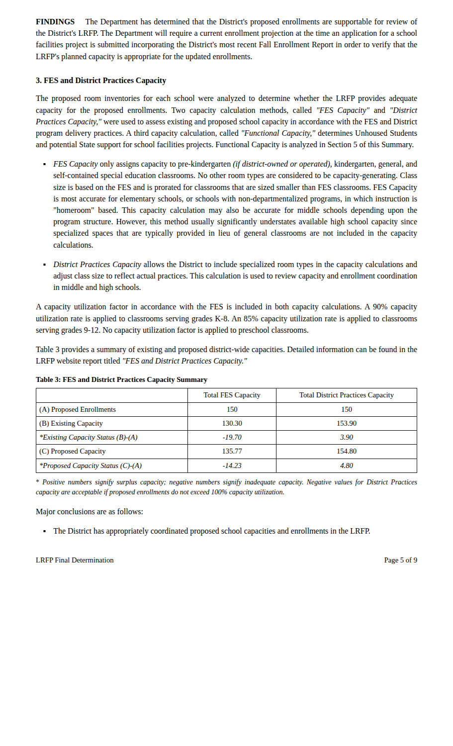FINDINGS The Department has determined that the District's proposed enrollments are supportable for review of the District's LRFP. The Department will require a current enrollment projection at the time an application for a school facilities project is submitted incorporating the District's most recent Fall Enrollment Report in order to verify that the LRFP's planned capacity is appropriate for the updated enrollments.
3. FES and District Practices Capacity
The proposed room inventories for each school were analyzed to determine whether the LRFP provides adequate capacity for the proposed enrollments. Two capacity calculation methods, called "FES Capacity" and "District Practices Capacity," were used to assess existing and proposed school capacity in accordance with the FES and District program delivery practices. A third capacity calculation, called "Functional Capacity," determines Unhoused Students and potential State support for school facilities projects. Functional Capacity is analyzed in Section 5 of this Summary.
FES Capacity only assigns capacity to pre-kindergarten (if district-owned or operated), kindergarten, general, and self-contained special education classrooms. No other room types are considered to be capacity-generating. Class size is based on the FES and is prorated for classrooms that are sized smaller than FES classrooms. FES Capacity is most accurate for elementary schools, or schools with non-departmentalized programs, in which instruction is "homeroom" based. This capacity calculation may also be accurate for middle schools depending upon the program structure. However, this method usually significantly understates available high school capacity since specialized spaces that are typically provided in lieu of general classrooms are not included in the capacity calculations.
District Practices Capacity allows the District to include specialized room types in the capacity calculations and adjust class size to reflect actual practices. This calculation is used to review capacity and enrollment coordination in middle and high schools.
A capacity utilization factor in accordance with the FES is included in both capacity calculations. A 90% capacity utilization rate is applied to classrooms serving grades K-8. An 85% capacity utilization rate is applied to classrooms serving grades 9-12. No capacity utilization factor is applied to preschool classrooms.
Table 3 provides a summary of existing and proposed district-wide capacities. Detailed information can be found in the LRFP website report titled "FES and District Practices Capacity."
Table 3: FES and District Practices Capacity Summary
| | Total FES Capacity | Total District Practices Capacity |
| --- | --- | --- |
| (A) Proposed Enrollments | 150 | 150 |
| (B) Existing Capacity | 130.30 | 153.90 |
| *Existing Capacity Status (B)-(A) | -19.70 | 3.90 |
| (C) Proposed Capacity | 135.77 | 154.80 |
| *Proposed Capacity Status (C)-(A) | -14.23 | 4.80 |
* Positive numbers signify surplus capacity; negative numbers signify inadequate capacity. Negative values for District Practices capacity are acceptable if proposed enrollments do not exceed 100% capacity utilization.
Major conclusions are as follows:
The District has appropriately coordinated proposed school capacities and enrollments in the LRFP.
LRFP Final Determination Page 5 of 9